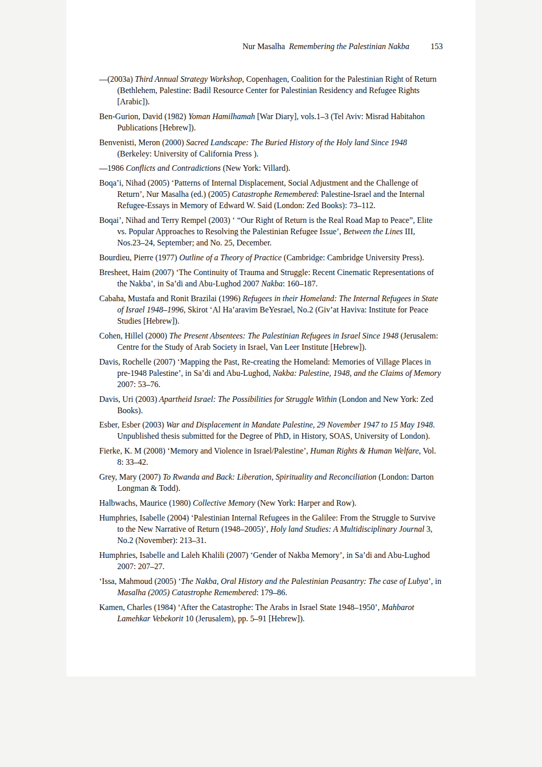Nur Masalha Remembering the Palestinian Nakba 153
—(2003a) Third Annual Strategy Workshop, Copenhagen, Coalition for the Palestinian Right of Return (Bethlehem, Palestine: Badil Resource Center for Palestinian Residency and Refugee Rights [Arabic]).
Ben-Gurion, David (1982) Yoman Hamilhamah [War Diary], vols.1–3 (Tel Aviv: Misrad Habitahon Publications [Hebrew]).
Benvenisti, Meron (2000) Sacred Landscape: The Buried History of the Holy land Since 1948 (Berkeley: University of California Press ).
—1986 Conflicts and Contradictions (New York: Villard).
Boqa’i, Nihad (2005) ‘Patterns of Internal Displacement, Social Adjustment and the Challenge of Return’, Nur Masalha (ed.) (2005) Catastrophe Remembered: Palestine-Israel and the Internal Refugee-Essays in Memory of Edward W. Said (London: Zed Books): 73–112.
Boqai’, Nihad and Terry Rempel (2003) ‘ “Our Right of Return is the Real Road Map to Peace”, Elite vs. Popular Approaches to Resolving the Palestinian Refugee Issue’, Between the Lines III, Nos.23–24, September; and No. 25, December.
Bourdieu, Pierre (1977) Outline of a Theory of Practice (Cambridge: Cambridge University Press).
Bresheet, Haim (2007) ‘The Continuity of Trauma and Struggle: Recent Cinematic Representations of the Nakba’, in Sa’di and Abu-Lughod 2007 Nakba: 160–187.
Cabaha, Mustafa and Ronit Brazilai (1996) Refugees in their Homeland: The Internal Refugees in State of Israel 1948–1996, Skirot ‘Al Ha’aravim BeYesrael, No.2 (Giv’at Haviva: Institute for Peace Studies [Hebrew]).
Cohen, Hillel (2000) The Present Absentees: The Palestinian Refugees in Israel Since 1948 (Jerusalem: Centre for the Study of Arab Society in Israel, Van Leer Institute [Hebrew]).
Davis, Rochelle (2007) ‘Mapping the Past, Re-creating the Homeland: Memories of Village Places in pre-1948 Palestine’, in Sa’di and Abu-Lughod, Nakba: Palestine, 1948, and the Claims of Memory 2007: 53–76.
Davis, Uri (2003) Apartheid Israel: The Possibilities for Struggle Within (London and New York: Zed Books).
Esber, Esber (2003) War and Displacement in Mandate Palestine, 29 November 1947 to 15 May 1948. Unpublished thesis submitted for the Degree of PhD, in History, SOAS, University of London).
Fierke, K. M (2008) ‘Memory and Violence in Israel/Palestine’, Human Rights & Human Welfare, Vol. 8: 33–42.
Grey, Mary (2007) To Rwanda and Back: Liberation, Spirituality and Reconciliation (London: Darton Longman & Todd).
Halbwachs, Maurice (1980) Collective Memory (New York: Harper and Row).
Humphries, Isabelle (2004) ‘Palestinian Internal Refugees in the Galilee: From the Struggle to Survive to the New Narrative of Return (1948–2005)’, Holy land Studies: A Multidisciplinary Journal 3, No.2 (November): 213–31.
Humphries, Isabelle and Laleh Khalili (2007) ‘Gender of Nakba Memory’, in Sa’di and Abu-Lughod 2007: 207–27.
‘Issa, Mahmoud (2005) ‘The Nakba, Oral History and the Palestinian Peasantry: The case of Lubya’, in Masalha (2005) Catastrophe Remembered: 179–86.
Kamen, Charles (1984) ‘After the Catastrophe: The Arabs in Israel State 1948–1950’, Mahbarot Lamehkar Vebekorit 10 (Jerusalem), pp. 5–91 [Hebrew]).